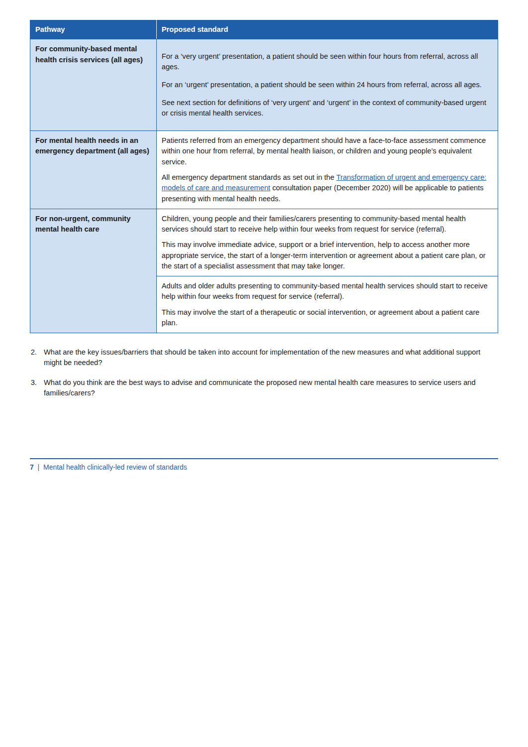| Pathway | Proposed standard |
| --- | --- |
| For community-based mental health crisis services (all ages) | For a ‘very urgent’ presentation, a patient should be seen within four hours from referral, across all ages. For an ‘urgent’ presentation, a patient should be seen within 24 hours from referral, across all ages. See next section for definitions of ‘very urgent’ and ‘urgent’ in the context of community-based urgent or crisis mental health services. |
| For mental health needs in an emergency department (all ages) | Patients referred from an emergency department should have a face-to-face assessment commence within one hour from referral, by mental health liaison, or children and young people’s equivalent service. All emergency department standards as set out in the Transformation of urgent and emergency care: models of care and measurement consultation paper (December 2020) will be applicable to patients presenting with mental health needs. |
| For non-urgent, community mental health care | Children, young people and their families/carers presenting to community-based mental health services should start to receive help within four weeks from request for service (referral). This may involve immediate advice, support or a brief intervention, help to access another more appropriate service, the start of a longer-term intervention or agreement about a patient care plan, or the start of a specialist assessment that may take longer. |
| Adults and older adults presenting to community-based mental health services should start to receive help within four weeks from request for service (referral). This may involve the start of a therapeutic or social intervention, or agreement about a patient care plan. |
What are the key issues/barriers that should be taken into account for implementation of the new measures and what additional support might be needed?
What do you think are the best ways to advise and communicate the proposed new mental health care measures to service users and families/carers?
7 | Mental health clinically-led review of standards